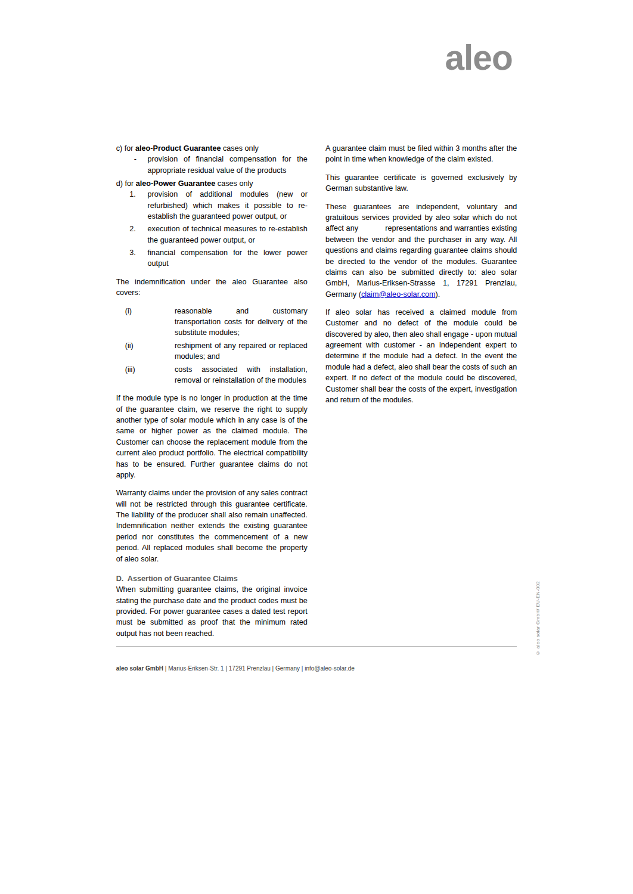aleo
c) for aleo-Product Guarantee cases only
provision of financial compensation for the appropriate residual value of the products
d) for aleo-Power Guarantee cases only
provision of additional modules (new or refurbished) which makes it possible to re-establish the guaranteed power output, or
execution of technical measures to re-establish the guaranteed power output, or
financial compensation for the lower power output
The indemnification under the aleo Guarantee also covers:
(i) reasonable and customary transportation costs for delivery of the substitute modules;
(ii) reshipment of any repaired or replaced modules; and
(iii) costs associated with installation, removal or reinstallation of the modules
If the module type is no longer in production at the time of the guarantee claim, we reserve the right to supply another type of solar module which in any case is of the same or higher power as the claimed module. The Customer can choose the replacement module from the current aleo product portfolio. The electrical compatibility has to be ensured. Further guarantee claims do not apply.
Warranty claims under the provision of any sales contract will not be restricted through this guarantee certificate. The liability of the producer shall also remain unaffected. Indemnification neither extends the existing guarantee period nor constitutes the commencement of a new period. All replaced modules shall become the property of aleo solar.
D. Assertion of Guarantee Claims
When submitting guarantee claims, the original invoice stating the purchase date and the product codes must be provided. For power guarantee cases a dated test report must be submitted as proof that the minimum rated output has not been reached.
A guarantee claim must be filed within 3 months after the point in time when knowledge of the claim existed.
This guarantee certificate is governed exclusively by German substantive law.
These guarantees are independent, voluntary and gratuitous services provided by aleo solar which do not affect any representations and warranties existing between the vendor and the purchaser in any way. All questions and claims regarding guarantee claims should be directed to the vendor of the modules. Guarantee claims can also be submitted directly to: aleo solar GmbH, Marius-Eriksen-Strasse 1, 17291 Prenzlau, Germany (claim@aleo-solar.com).
If aleo solar has received a claimed module from Customer and no defect of the module could be discovered by aleo, then aleo shall engage - upon mutual agreement with customer - an independent expert to determine if the module had a defect. In the event the module had a defect, aleo shall bear the costs of such an expert. If no defect of the module could be discovered, Customer shall bear the costs of the expert, investigation and return of the modules.
aleo solar GmbH | Marius-Eriksen-Str. 1 | 17291 Prenzlau | Germany | info@aleo-solar.de
© aleo solar GmbH/ EU-EN-002